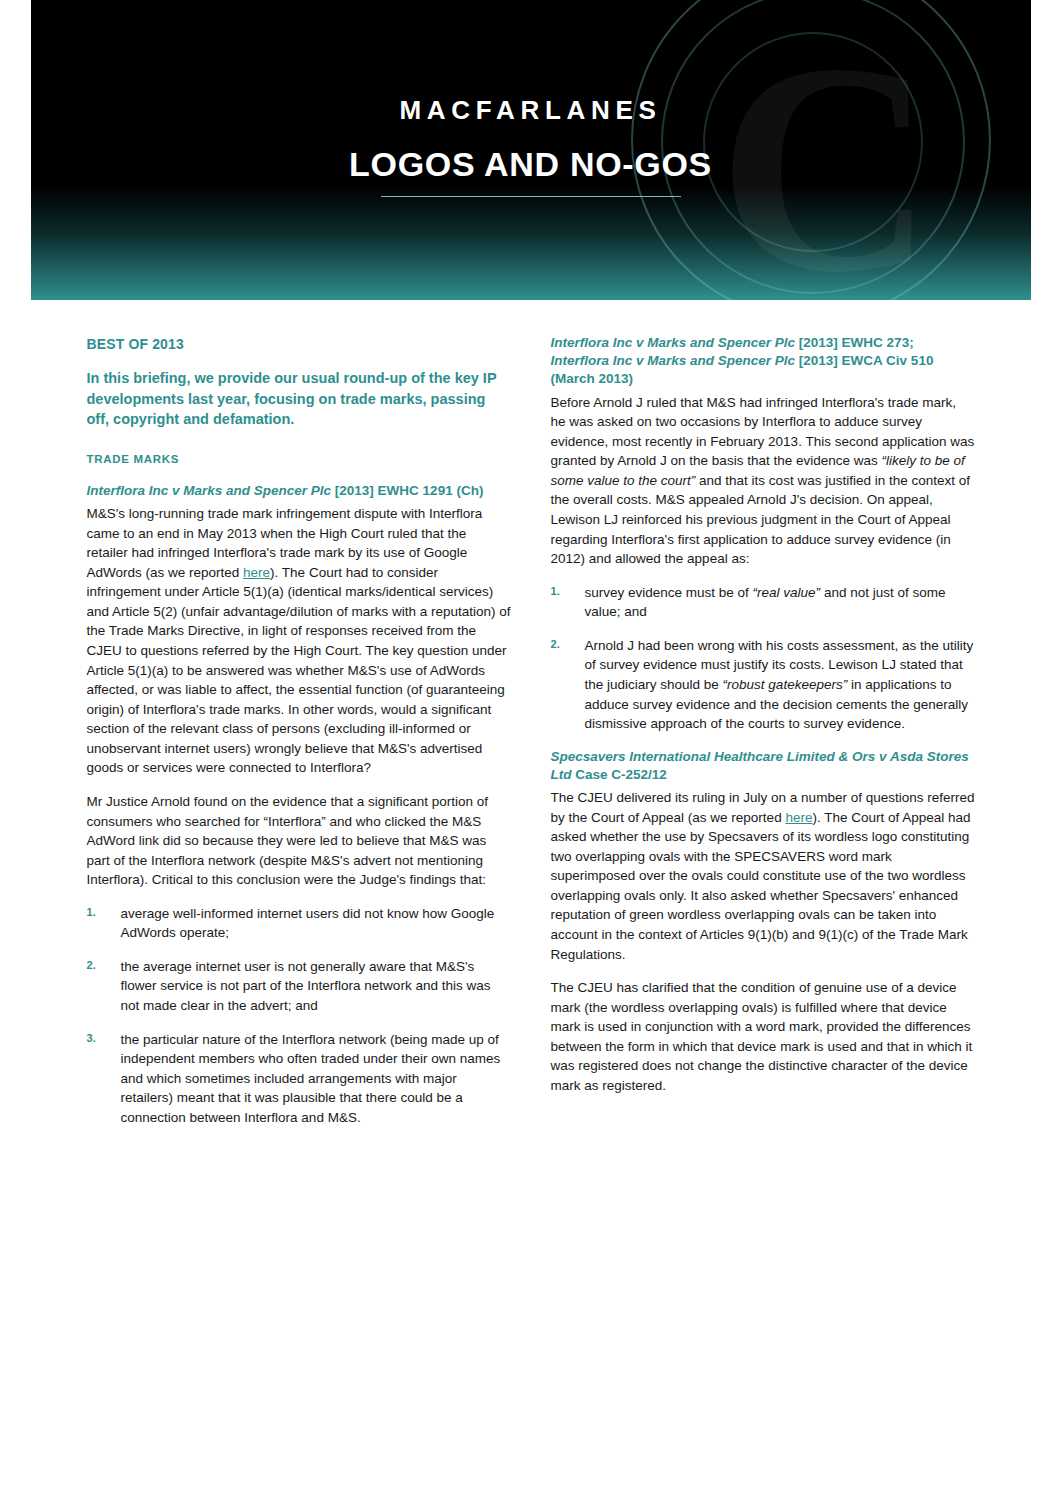C
Macfarlanes
LOGOS AND NO-GOS
BEST OF 2013
In this briefing, we provide our usual round-up of the key IP developments last year, focusing on trade marks, passing off, copyright and defamation.
Trade marks
Interflora Inc v Marks and Spencer Plc [2013] EWHC 1291 (Ch)
M&S's long-running trade mark infringement dispute with Interflora came to an end in May 2013 when the High Court ruled that the retailer had infringed Interflora's trade mark by its use of Google AdWords (as we reported here). The Court had to consider infringement under Article 5(1)(a) (identical marks/identical services) and Article 5(2) (unfair advantage/dilution of marks with a reputation) of the Trade Marks Directive, in light of responses received from the CJEU to questions referred by the High Court. The key question under Article 5(1)(a) to be answered was whether M&S's use of AdWords affected, or was liable to affect, the essential function (of guaranteeing origin) of Interflora's trade marks. In other words, would a significant section of the relevant class of persons (excluding ill-informed or unobservant internet users) wrongly believe that M&S's advertised goods or services were connected to Interflora?
Mr Justice Arnold found on the evidence that a significant portion of consumers who searched for “Interflora” and who clicked the M&S AdWord link did so because they were led to believe that M&S was part of the Interflora network (despite M&S's advert not mentioning Interflora). Critical to this conclusion were the Judge's findings that:
average well-informed internet users did not know how Google AdWords operate;
the average internet user is not generally aware that M&S's flower service is not part of the Interflora network and this was not made clear in the advert; and
the particular nature of the Interflora network (being made up of independent members who often traded under their own names and which sometimes included arrangements with major retailers) meant that it was plausible that there could be a connection between Interflora and M&S.
Interflora Inc v Marks and Spencer Plc [2013] EWHC 273;
Interflora Inc v Marks and Spencer Plc [2013] EWCA Civ 510 (March 2013)
Before Arnold J ruled that M&S had infringed Interflora's trade mark, he was asked on two occasions by Interflora to adduce survey evidence, most recently in February 2013. This second application was granted by Arnold J on the basis that the evidence was “likely to be of some value to the court” and that its cost was justified in the context of the overall costs. M&S appealed Arnold J's decision. On appeal, Lewison LJ reinforced his previous judgment in the Court of Appeal regarding Interflora's first application to adduce survey evidence (in 2012) and allowed the appeal as:
survey evidence must be of “real value” and not just of some value; and
Arnold J had been wrong with his costs assessment, as the utility of survey evidence must justify its costs. Lewison LJ stated that the judiciary should be “robust gatekeepers” in applications to adduce survey evidence and the decision cements the generally dismissive approach of the courts to survey evidence.
Specsavers International Healthcare Limited & Ors v Asda Stores Ltd Case C-252/12
The CJEU delivered its ruling in July on a number of questions referred by the Court of Appeal (as we reported here). The Court of Appeal had asked whether the use by Specsavers of its wordless logo constituting two overlapping ovals with the SPECSAVERS word mark superimposed over the ovals could constitute use of the two wordless overlapping ovals only. It also asked whether Specsavers' enhanced reputation of green wordless overlapping ovals can be taken into account in the context of Articles 9(1)(b) and 9(1)(c) of the Trade Mark Regulations.
The CJEU has clarified that the condition of genuine use of a device mark (the wordless overlapping ovals) is fulfilled where that device mark is used in conjunction with a word mark, provided the differences between the form in which that device mark is used and that in which it was registered does not change the distinctive character of the device mark as registered.